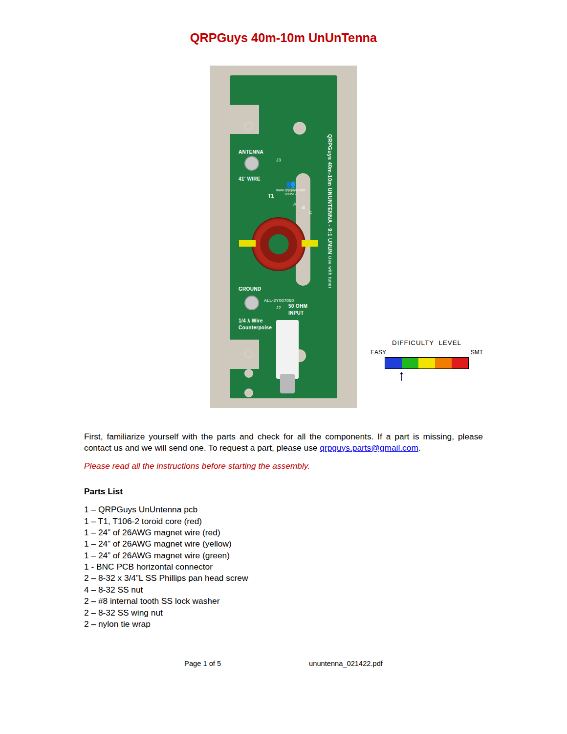QRPGuys 40m-10m UnUnTenna
ANTENNA
J3
41' WIRE
T1
A
B
C
👥
www.qrpguys.com
080517
GROUND
ALL-2Y007050
J2
50 OHM
INPUT
1/4 λ Wire
Counterpoise
QRPGuys 40m-10m UNUNTENNA - 9:1 UNUN Use with tuner
DIFFICULTY LEVEL
EASY SMT
↑
First, familiarize yourself with the parts and check for all the components. If a part is missing, please contact us and we will send one. To request a part, please use qrpguys.parts@gmail.com.
Please read all the instructions before starting the assembly.
Parts List
1 – QRPGuys UnUntenna pcb
1 – T1, T106-2 toroid core (red)
1 – 24” of 26AWG magnet wire (red)
1 – 24” of 26AWG magnet wire (yellow)
1 – 24” of 26AWG magnet wire (green)
1 - BNC PCB horizontal connector
2 – 8-32 x 3/4”L SS Phillips pan head screw
4 – 8-32 SS nut
2 – #8 internal tooth SS lock washer
2 – 8-32 SS wing nut
2 – nylon tie wrap
Page 1 of 5 ununtenna_021422.pdf